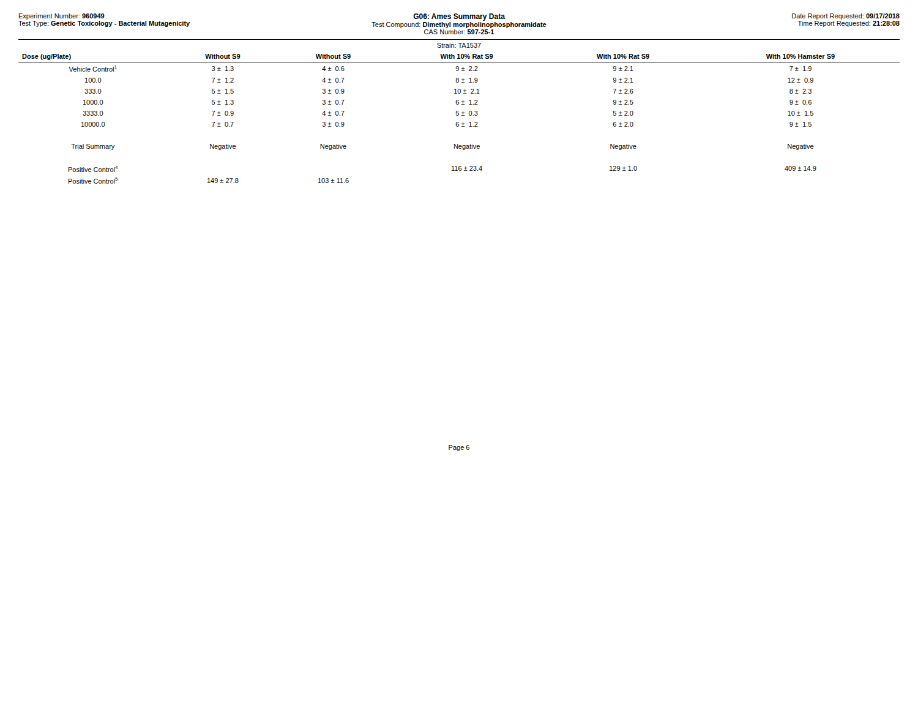Experiment Number: 960949
Test Type: Genetic Toxicology - Bacterial Mutagenicity
G06: Ames Summary Data
Test Compound: Dimethyl morpholinophosphoramidate
CAS Number: 597-25-1
Date Report Requested: 09/17/2018
Time Report Requested: 21:28:08
| Strain: TA1537 |
| Dose (ug/Plate) | Without S9 | Without S9 | With 10% Rat S9 | With 10% Rat S9 | With 10% Hamster S9 |
| Vehicle Control 1 | 3 ± 1.3 | 4 ± 0.6 | 9 ± 2.2 | 9 ± 2.1 | 7 ± 1.9 |
| 100.0 | 7 ± 1.2 | 4 ± 0.7 | 8 ± 1.9 | 9 ± 2.1 | 12 ± 0.9 |
| 333.0 | 5 ± 1.5 | 3 ± 0.9 | 10 ± 2.1 | 7 ± 2.6 | 8 ± 2.3 |
| 1000.0 | 5 ± 1.3 | 3 ± 0.7 | 6 ± 1.2 | 9 ± 2.5 | 9 ± 0.6 |
| 3333.0 | 7 ± 0.9 | 4 ± 0.7 | 5 ± 0.3 | 5 ± 2.0 | 10 ± 1.5 |
| 10000.0 | 7 ± 0.7 | 3 ± 0.9 | 6 ± 1.2 | 6 ± 2.0 | 9 ± 1.5 |
| Trial Summary | Negative | Negative | Negative | Negative | Negative |
| Positive Control 4 | | | 116 ± 23.4 | 129 ± 1.0 | 409 ± 14.9 |
| Positive Control 5 | 149 ± 27.8 | 103 ± 11.6 | | | |
Page 6